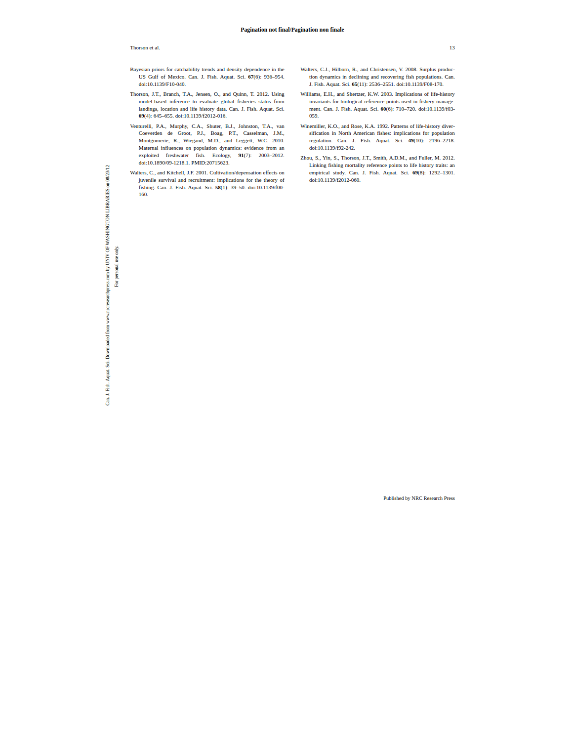Can. J. Fish. Aquat. Sci. Downloaded from www.nrcresearchpress.com by UNIV OF WASHINGTON LIBRARIES on 08/23/12
For personal use only.
Pagination not final/Pagination non finale
Thorson et al.
13
Bayesian priors for catchability trends and density dependence in the US Gulf of Mexico. Can. J. Fish. Aquat. Sci. 67(6): 936–954. doi:10.1139/F10-040.
Thorson, J.T., Branch, T.A., Jensen, O., and Quinn, T. 2012. Using model-based inference to evaluate global fisheries status from landings, location and life history data. Can. J. Fish. Aquat. Sci. 69(4): 645–655. doi:10.1139/f2012-016.
Venturelli, P.A., Murphy, C.A., Shuter, B.J., Johnston, T.A., van Coeverden de Groot, P.J., Boag, P.T., Casselman, J.M., Montgomerie, R., Wiegand, M.D., and Leggett, W.C. 2010. Maternal influences on population dynamics: evidence from an exploited freshwater fish. Ecology, 91(7): 2003–2012. doi:10.1890/09-1218.1. PMID:20715623.
Walters, C., and Kitchell, J.F. 2001. Cultivation/depensation effects on juvenile survival and recruitment: implications for the theory of fishing. Can. J. Fish. Aquat. Sci. 58(1): 39–50. doi:10.1139/f00-160.
Walters, C.J., Hilborn, R., and Christensen, V. 2008. Surplus production dynamics in declining and recovering fish populations. Can. J. Fish. Aquat. Sci. 65(11): 2536–2551. doi:10.1139/F08-170.
Williams, E.H., and Shertzer, K.W. 2003. Implications of life-history invariants for biological reference points used in fishery management. Can. J. Fish. Aquat. Sci. 60(6): 710–720. doi:10.1139/f03-059.
Winemiller, K.O., and Rose, K.A. 1992. Patterns of life-history diversification in North American fishes: implications for population regulation. Can. J. Fish. Aquat. Sci. 49(10): 2196–2218. doi:10.1139/f92-242.
Zhou, S., Yin, S., Thorson, J.T., Smith, A.D.M., and Fuller, M. 2012. Linking fishing mortality reference points to life history traits: an empirical study. Can. J. Fish. Aquat. Sci. 69(8): 1292–1301. doi:10.1139/f2012-060.
Published by NRC Research Press